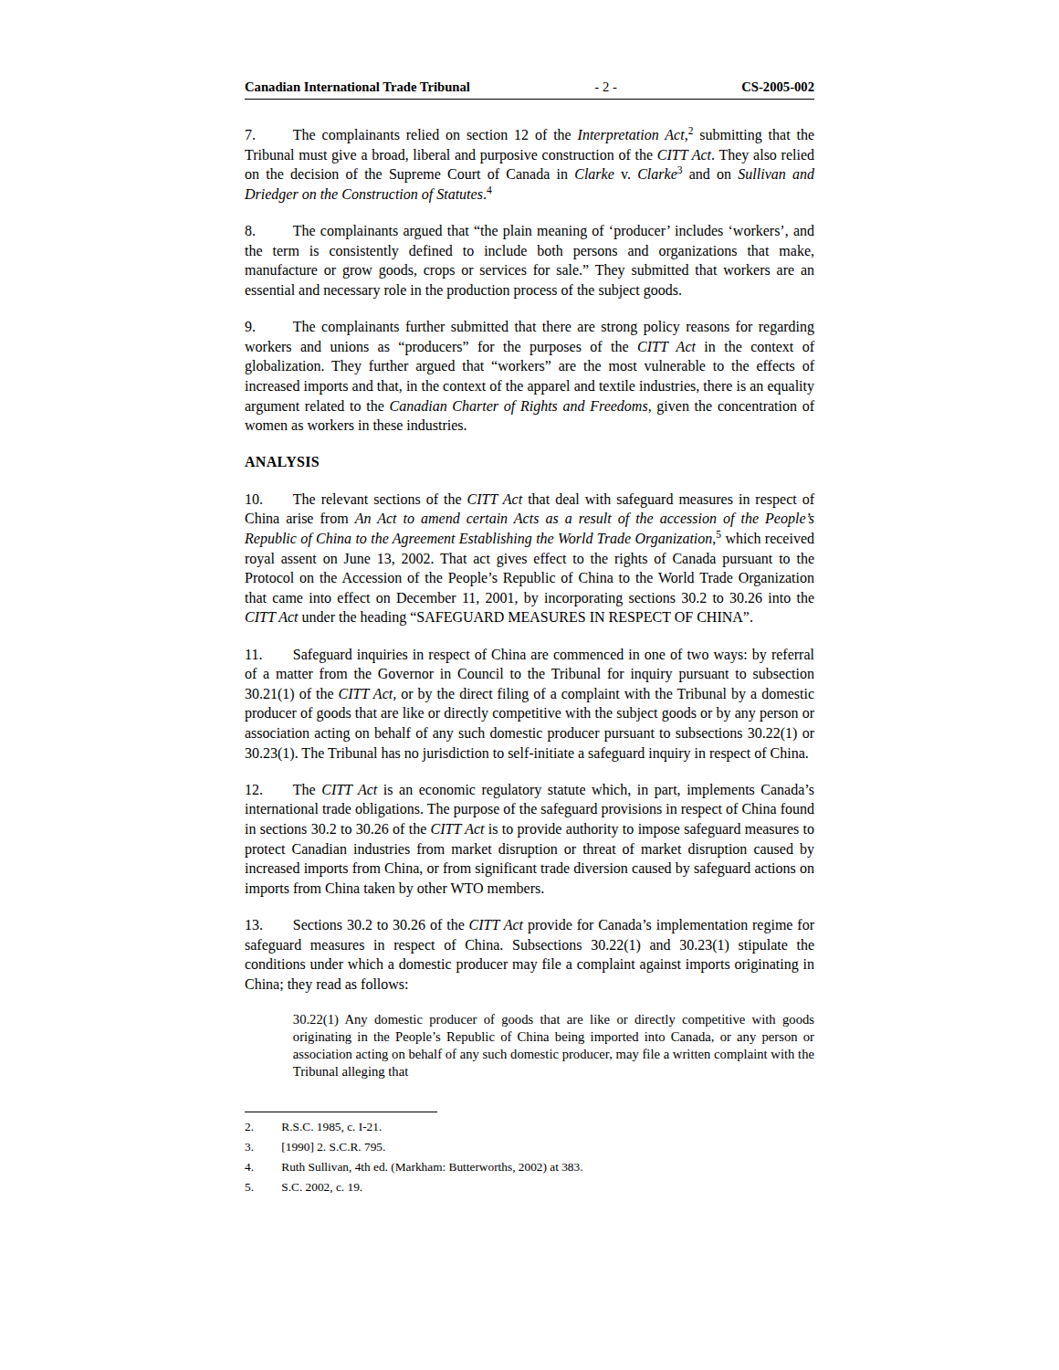Canadian International Trade Tribunal
- 2 -
CS-2005-002
7. The complainants relied on section 12 of the Interpretation Act,2 submitting that the Tribunal must give a broad, liberal and purposive construction of the CITT Act. They also relied on the decision of the Supreme Court of Canada in Clarke v. Clarke3 and on Sullivan and Driedger on the Construction of Statutes.4
8. The complainants argued that “the plain meaning of ‘producer’ includes ‘workers’, and the term is consistently defined to include both persons and organizations that make, manufacture or grow goods, crops or services for sale.” They submitted that workers are an essential and necessary role in the production process of the subject goods.
9. The complainants further submitted that there are strong policy reasons for regarding workers and unions as “producers” for the purposes of the CITT Act in the context of globalization. They further argued that “workers” are the most vulnerable to the effects of increased imports and that, in the context of the apparel and textile industries, there is an equality argument related to the Canadian Charter of Rights and Freedoms, given the concentration of women as workers in these industries.
ANALYSIS
10. The relevant sections of the CITT Act that deal with safeguard measures in respect of China arise from An Act to amend certain Acts as a result of the accession of the People’s Republic of China to the Agreement Establishing the World Trade Organization,5 which received royal assent on June 13, 2002. That act gives effect to the rights of Canada pursuant to the Protocol on the Accession of the People’s Republic of China to the World Trade Organization that came into effect on December 11, 2001, by incorporating sections 30.2 to 30.26 into the CITT Act under the heading “SAFEGUARD MEASURES IN RESPECT OF CHINA”.
11. Safeguard inquiries in respect of China are commenced in one of two ways: by referral of a matter from the Governor in Council to the Tribunal for inquiry pursuant to subsection 30.21(1) of the CITT Act, or by the direct filing of a complaint with the Tribunal by a domestic producer of goods that are like or directly competitive with the subject goods or by any person or association acting on behalf of any such domestic producer pursuant to subsections 30.22(1) or 30.23(1). The Tribunal has no jurisdiction to self-initiate a safeguard inquiry in respect of China.
12. The CITT Act is an economic regulatory statute which, in part, implements Canada’s international trade obligations. The purpose of the safeguard provisions in respect of China found in sections 30.2 to 30.26 of the CITT Act is to provide authority to impose safeguard measures to protect Canadian industries from market disruption or threat of market disruption caused by increased imports from China, or from significant trade diversion caused by safeguard actions on imports from China taken by other WTO members.
13. Sections 30.2 to 30.26 of the CITT Act provide for Canada’s implementation regime for safeguard measures in respect of China. Subsections 30.22(1) and 30.23(1) stipulate the conditions under which a domestic producer may file a complaint against imports originating in China; they read as follows:
30.22(1) Any domestic producer of goods that are like or directly competitive with goods originating in the People’s Republic of China being imported into Canada, or any person or association acting on behalf of any such domestic producer, may file a written complaint with the Tribunal alleging that
2.
R.S.C. 1985, c. I-21.
3.
[1990] 2. S.C.R. 795.
4.
Ruth Sullivan, 4th ed. (Markham: Butterworths, 2002) at 383.
5.
S.C. 2002, c. 19.